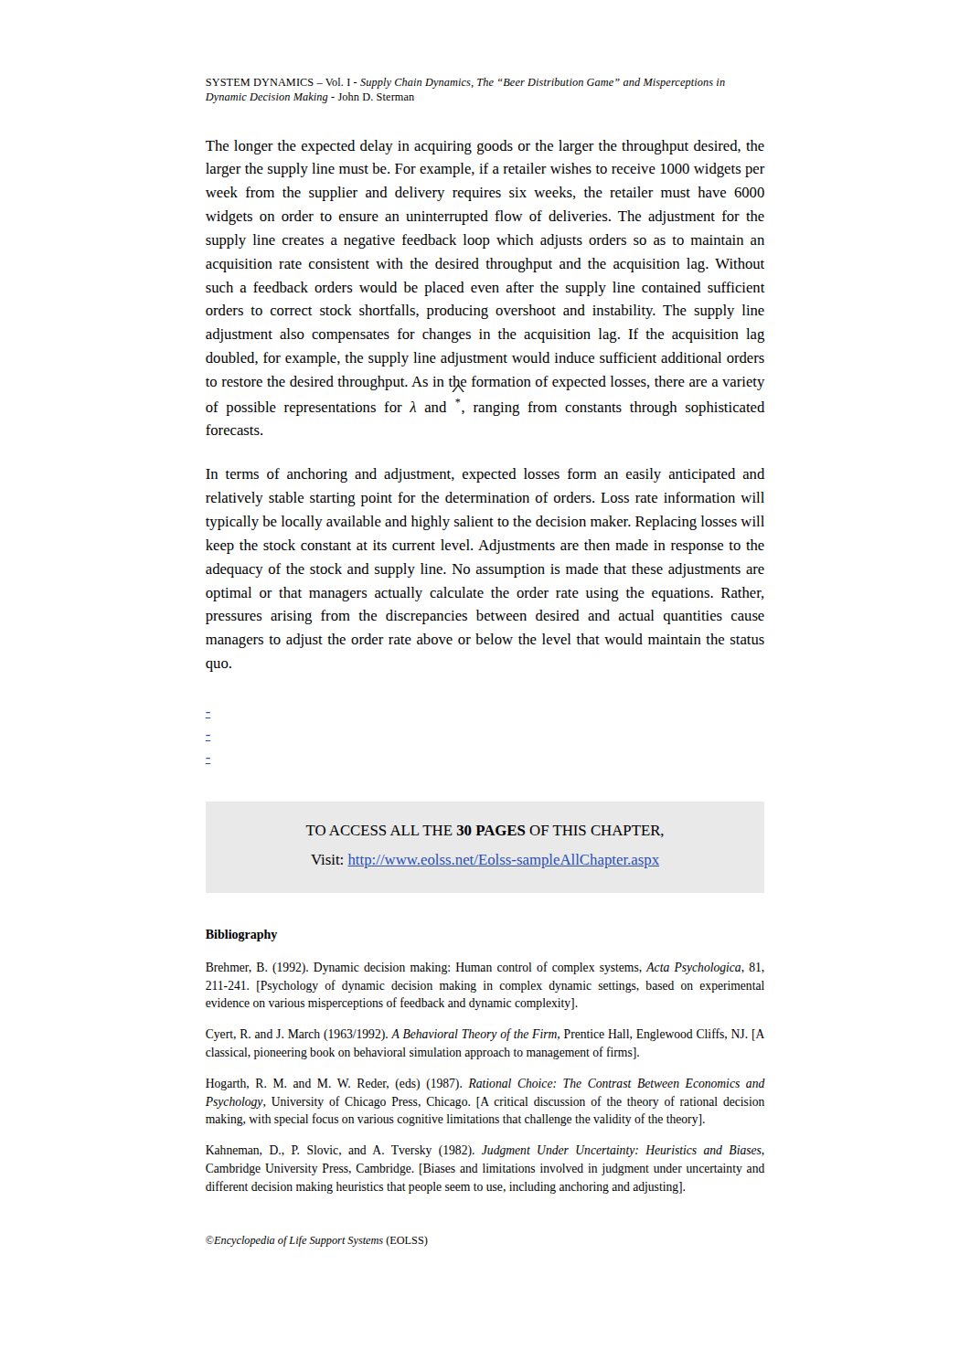SYSTEM DYNAMICS – Vol. I - Supply Chain Dynamics, The “Beer Distribution Game” and Misperceptions in Dynamic Decision Making - John D. Sterman
The longer the expected delay in acquiring goods or the larger the throughput desired, the larger the supply line must be. For example, if a retailer wishes to receive 1000 widgets per week from the supplier and delivery requires six weeks, the retailer must have 6000 widgets on order to ensure an uninterrupted flow of deliveries. The adjustment for the supply line creates a negative feedback loop which adjusts orders so as to maintain an acquisition rate consistent with the desired throughput and the acquisition lag. Without such a feedback orders would be placed even after the supply line contained sufficient orders to correct stock shortfalls, producing overshoot and instability. The supply line adjustment also compensates for changes in the acquisition lag. If the acquisition lag doubled, for example, the supply line adjustment would induce sufficient additional orders to restore the desired throughput. As in the formation of expected losses, there are a variety of possible representations for λ and ^*, ranging from constants through sophisticated forecasts.
In terms of anchoring and adjustment, expected losses form an easily anticipated and relatively stable starting point for the determination of orders. Loss rate information will typically be locally available and highly salient to the decision maker. Replacing losses will keep the stock constant at its current level. Adjustments are then made in response to the adequacy of the stock and supply line. No assumption is made that these adjustments are optimal or that managers actually calculate the order rate using the equations. Rather, pressures arising from the discrepancies between desired and actual quantities cause managers to adjust the order rate above or below the level that would maintain the status quo.
- - -
TO ACCESS ALL THE 30 PAGES OF THIS CHAPTER,
Visit: http://www.eolss.net/Eolss-sampleAllChapter.aspx
Bibliography
Brehmer, B. (1992). Dynamic decision making: Human control of complex systems, Acta Psychologica, 81, 211-241. [Psychology of dynamic decision making in complex dynamic settings, based on experimental evidence on various misperceptions of feedback and dynamic complexity].
Cyert, R. and J. March (1963/1992). A Behavioral Theory of the Firm, Prentice Hall, Englewood Cliffs, NJ. [A classical, pioneering book on behavioral simulation approach to management of firms].
Hogarth, R. M. and M. W. Reder, (eds) (1987). Rational Choice: The Contrast Between Economics and Psychology, University of Chicago Press, Chicago. [A critical discussion of the theory of rational decision making, with special focus on various cognitive limitations that challenge the validity of the theory].
Kahneman, D., P. Slovic, and A. Tversky (1982). Judgment Under Uncertainty: Heuristics and Biases, Cambridge University Press, Cambridge. [Biases and limitations involved in judgment under uncertainty and different decision making heuristics that people seem to use, including anchoring and adjusting].
©Encyclopedia of Life Support Systems (EOLSS)